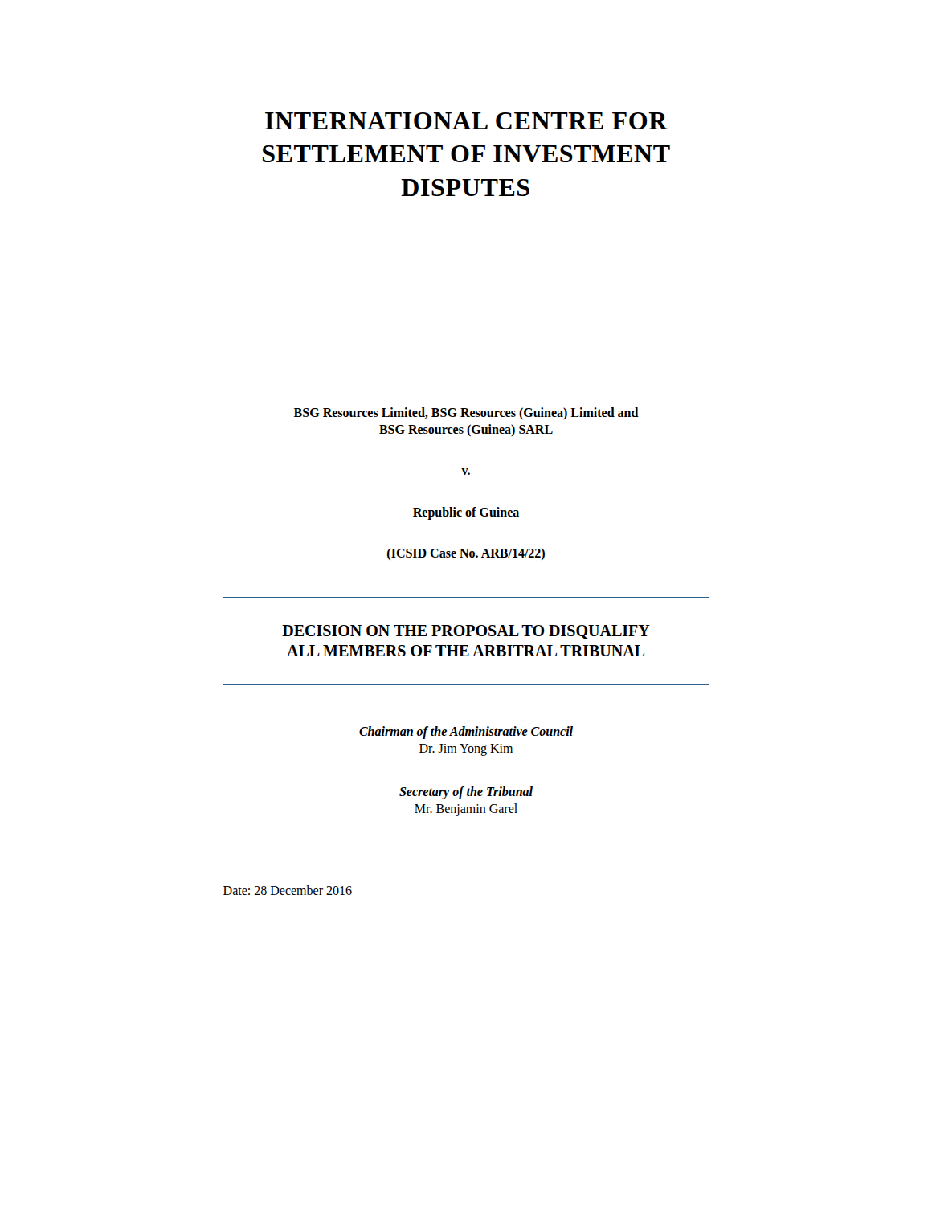INTERNATIONAL CENTRE FOR SETTLEMENT OF INVESTMENT DISPUTES
BSG Resources Limited, BSG Resources (Guinea) Limited and
BSG Resources (Guinea) SARL
v.
Republic of Guinea
(ICSID Case No. ARB/14/22)
DECISION ON THE PROPOSAL TO DISQUALIFY
ALL MEMBERS OF THE ARBITRAL TRIBUNAL
Chairman of the Administrative Council
Dr. Jim Yong Kim
Secretary of the Tribunal
Mr. Benjamin Garel
Date: 28 December 2016